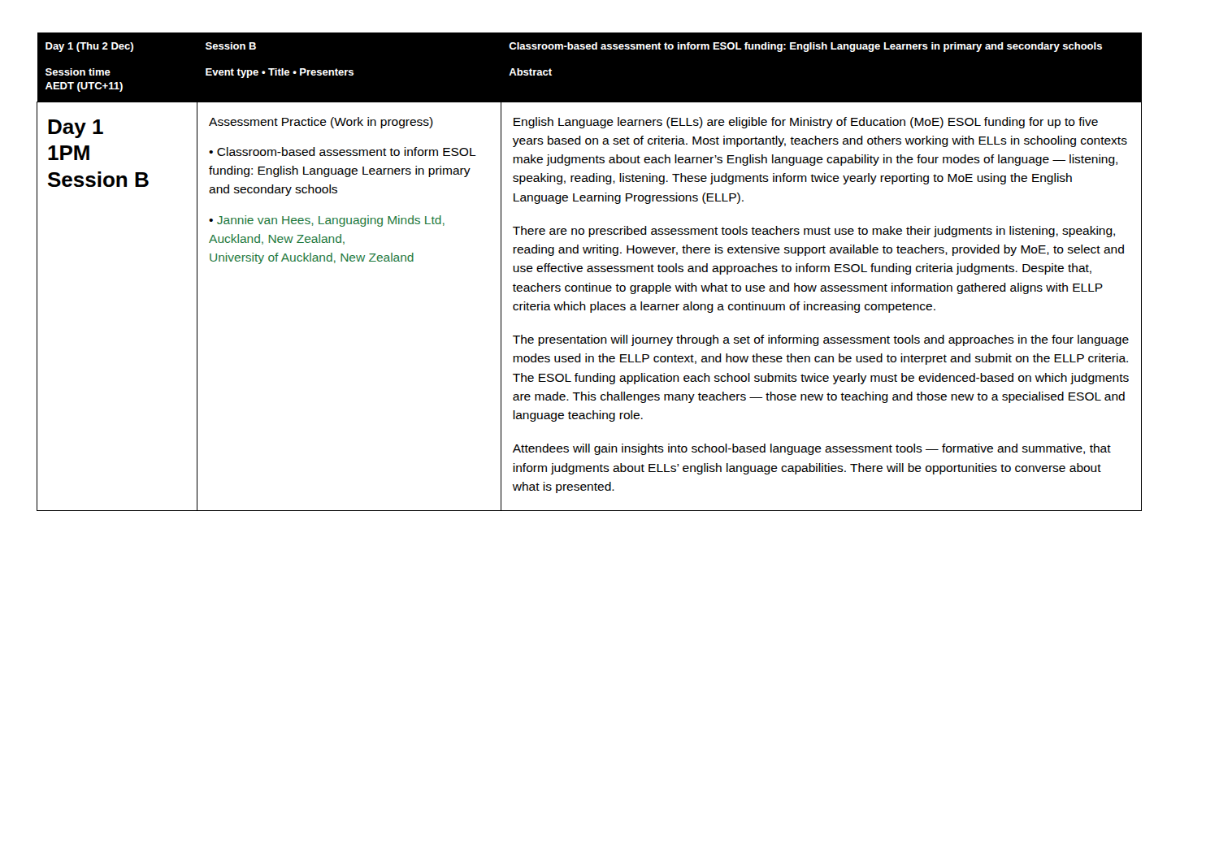| Day 1 (Thu 2 Dec) | Session B | Classroom-based assessment to inform ESOL funding: English Language Learners in primary and secondary schools |
| --- | --- | --- |
| Session time AEDT (UTC+11) | Event type • Title • Presenters | Abstract |
| Day 1 1PM Session B | Assessment Practice (Work in progress) • Classroom-based assessment to inform ESOL funding: English Language Learners in primary and secondary schools • Jannie van Hees, Languaging Minds Ltd, Auckland, New Zealand, University of Auckland, New Zealand | English Language learners (ELLs) are eligible for Ministry of Education (MoE) ESOL funding for up to five years based on a set of criteria. Most importantly, teachers and others working with ELLs in schooling contexts make judgments about each learner’s English language capability in the four modes of language — listening, speaking, reading, listening. These judgments inform twice yearly reporting to MoE using the English Language Learning Progressions (ELLP). There are no prescribed assessment tools teachers must use to make their judgments in listening, speaking, reading and writing. However, there is extensive support available to teachers, provided by MoE, to select and use effective assessment tools and approaches to inform ESOL funding criteria judgments. Despite that, teachers continue to grapple with what to use and how assessment information gathered aligns with ELLP criteria which places a learner along a continuum of increasing competence. The presentation will journey through a set of informing assessment tools and approaches in the four language modes used in the ELLP context, and how these then can be used to interpret and submit on the ELLP criteria. The ESOL funding application each school submits twice yearly must be evidenced-based on which judgments are made. This challenges many teachers — those new to teaching and those new to a specialised ESOL and language teaching role. Attendees will gain insights into school-based language assessment tools — formative and summative, that inform judgments about ELLs’ english language capabilities. There will be opportunities to converse about what is presented. |